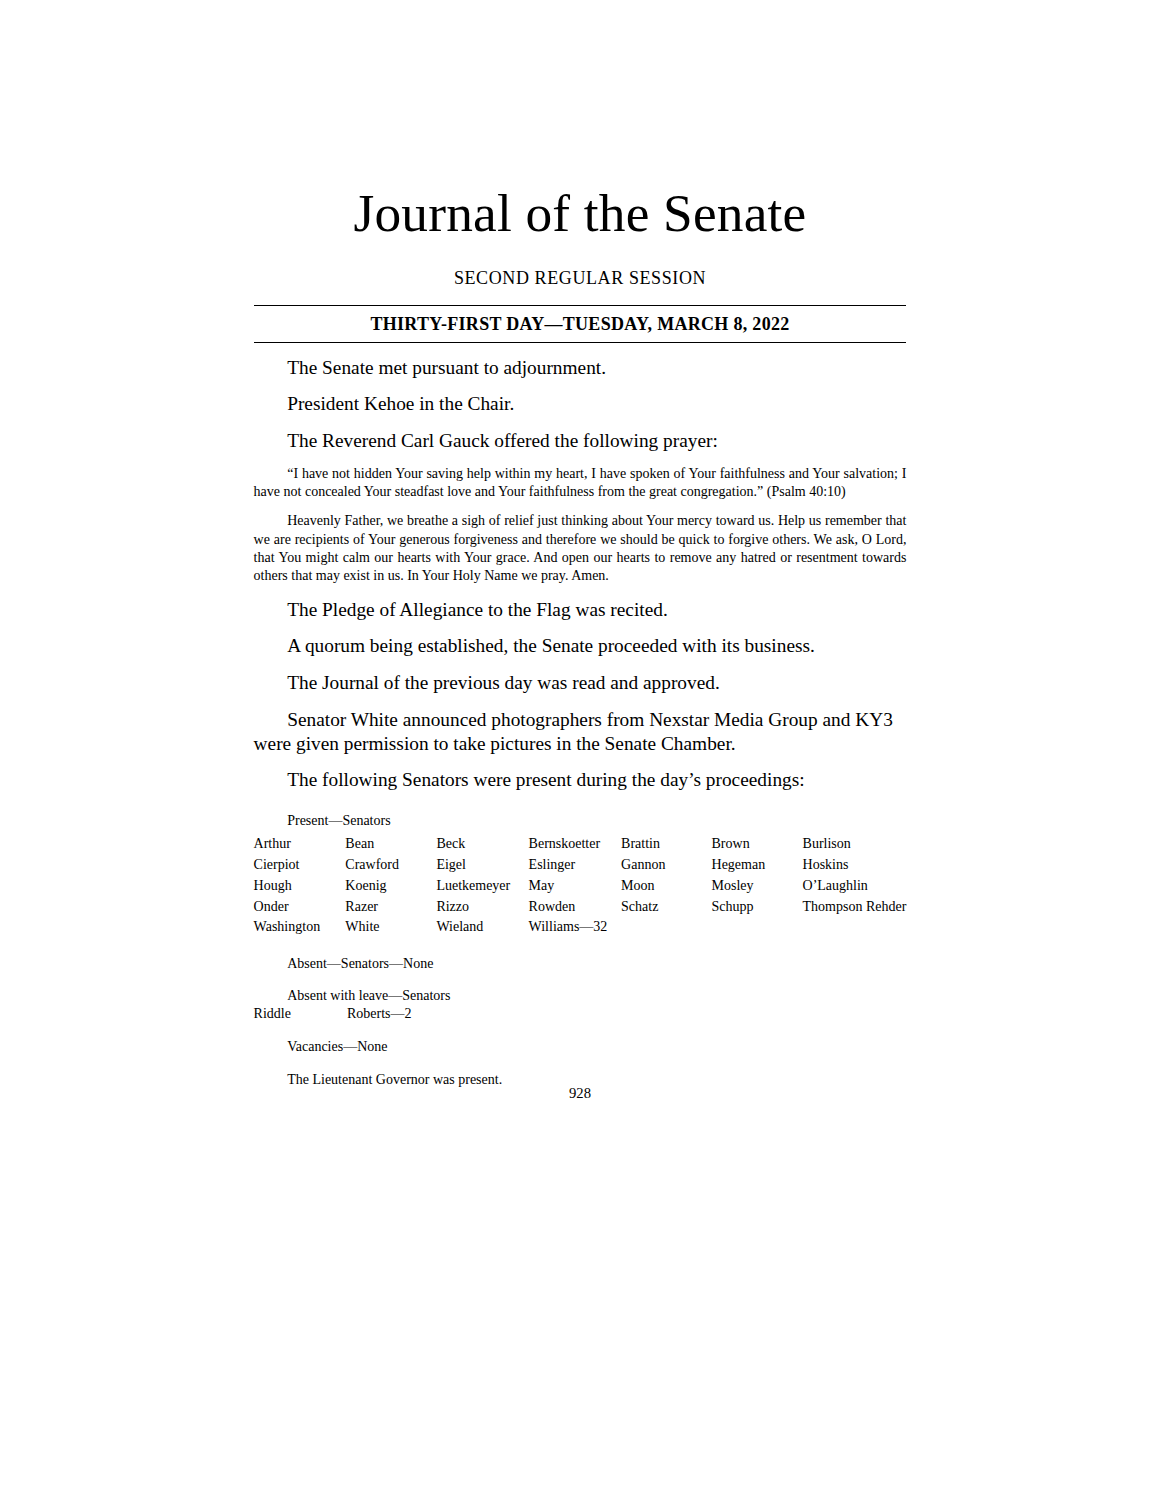Journal of the Senate
SECOND REGULAR SESSION
THIRTY-FIRST DAY—TUESDAY, MARCH 8, 2022
The Senate met pursuant to adjournment.
President Kehoe in the Chair.
The Reverend Carl Gauck offered the following prayer:
“I have not hidden Your saving help within my heart, I have spoken of Your faithfulness and Your salvation; I have not concealed Your steadfast love and Your faithfulness from the great congregation.” (Psalm 40:10)
Heavenly Father, we breathe a sigh of relief just thinking about Your mercy toward us. Help us remember that we are recipients of Your generous forgiveness and therefore we should be quick to forgive others. We ask, O Lord, that You might calm our hearts with Your grace. And open our hearts to remove any hatred or resentment towards others that may exist in us. In Your Holy Name we pray. Amen.
The Pledge of Allegiance to the Flag was recited.
A quorum being established, the Senate proceeded with its business.
The Journal of the previous day was read and approved.
Senator White announced photographers from Nexstar Media Group and KY3 were given permission to take pictures in the Senate Chamber.
The following Senators were present during the day’s proceedings:
Present—Senators
| Arthur | Bean | Beck | Bernskoetter | Brattin | Brown | Burlison |
| Cierpiot | Crawford | Eigel | Eslinger | Gannon | Hegeman | Hoskins |
| Hough | Koenig | Luetkemeyer | May | Moon | Mosley | O’Laughlin |
| Onder | Razer | Rizzo | Rowden | Schatz | Schupp | Thompson Rehder |
| Washington | White | Wieland | Williams—32 | | | |
Absent—Senators—None
Absent with leave—Senators
| Riddle | Roberts—2 | |
Vacancies—None
The Lieutenant Governor was present.
928